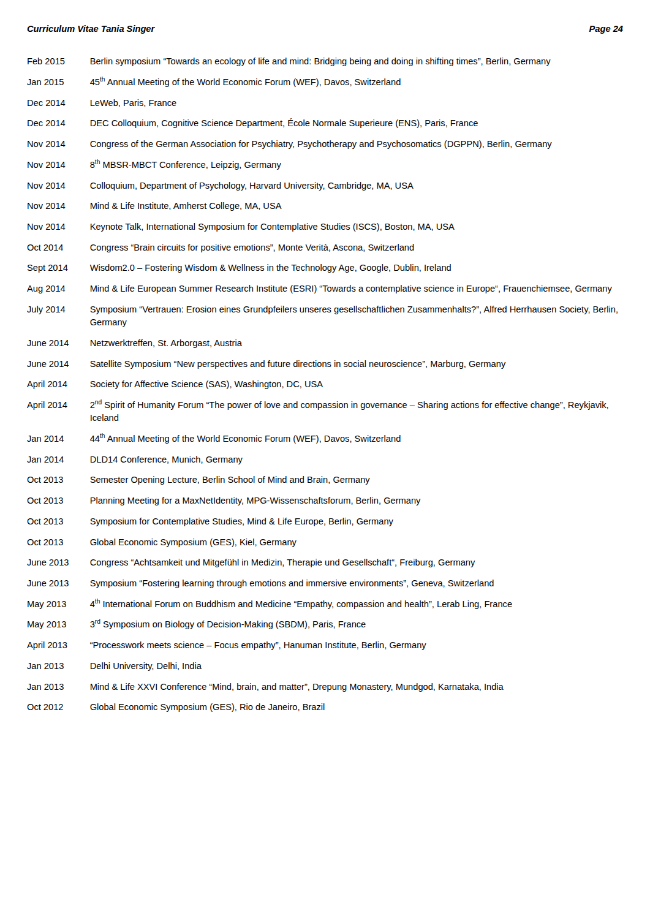Curriculum Vitae Tania Singer Page 24
Feb 2015
Berlin symposium “Towards an ecology of life and mind: Bridging being and doing in shifting times”, Berlin, Germany
Jan 2015
45th Annual Meeting of the World Economic Forum (WEF), Davos, Switzerland
Dec 2014
LeWeb, Paris, France
Dec 2014
DEC Colloquium, Cognitive Science Department, École Normale Superieure (ENS), Paris, France
Nov 2014
Congress of the German Association for Psychiatry, Psychotherapy and Psychosomatics (DGPPN), Berlin, Germany
Nov 2014
8th MBSR-MBCT Conference, Leipzig, Germany
Nov 2014
Colloquium, Department of Psychology, Harvard University, Cambridge, MA, USA
Nov 2014
Mind & Life Institute, Amherst College, MA, USA
Nov 2014
Keynote Talk, International Symposium for Contemplative Studies (ISCS), Boston, MA, USA
Oct 2014
Congress “Brain circuits for positive emotions”, Monte Verità, Ascona, Switzerland
Sept 2014
Wisdom2.0 – Fostering Wisdom & Wellness in the Technology Age, Google, Dublin, Ireland
Aug 2014
Mind & Life European Summer Research Institute (ESRI) “Towards a contemplative science in Europe“, Frauenchiemsee, Germany
July 2014
Symposium “Vertrauen: Erosion eines Grundpfeilers unseres gesellschaftlichen Zusammenhalts?”, Alfred Herrhausen Society, Berlin, Germany
June 2014
Netzwerktreffen, St. Arborgast, Austria
June 2014
Satellite Symposium “New perspectives and future directions in social neuroscience”, Marburg, Germany
April 2014
Society for Affective Science (SAS), Washington, DC, USA
April 2014
2nd Spirit of Humanity Forum “The power of love and compassion in governance – Sharing actions for effective change”, Reykjavik, Iceland
Jan 2014
44th Annual Meeting of the World Economic Forum (WEF), Davos, Switzerland
Jan 2014
DLD14 Conference, Munich, Germany
Oct 2013
Semester Opening Lecture, Berlin School of Mind and Brain, Germany
Oct 2013
Planning Meeting for a MaxNetIdentity, MPG-Wissenschaftsforum, Berlin, Germany
Oct 2013
Symposium for Contemplative Studies, Mind & Life Europe, Berlin, Germany
Oct 2013
Global Economic Symposium (GES), Kiel, Germany
June 2013
Congress “Achtsamkeit und Mitgefühl in Medizin, Therapie und Gesellschaft“, Freiburg, Germany
June 2013
Symposium “Fostering learning through emotions and immersive environments”, Geneva, Switzerland
May 2013
4th International Forum on Buddhism and Medicine “Empathy, compassion and health”, Lerab Ling, France
May 2013
3rd Symposium on Biology of Decision-Making (SBDM), Paris, France
April 2013
“Processwork meets science – Focus empathy”, Hanuman Institute, Berlin, Germany
Jan 2013
Delhi University, Delhi, India
Jan 2013
Mind & Life XXVI Conference “Mind, brain, and matter”, Drepung Monastery, Mundgod, Karnataka, India
Oct 2012
Global Economic Symposium (GES), Rio de Janeiro, Brazil